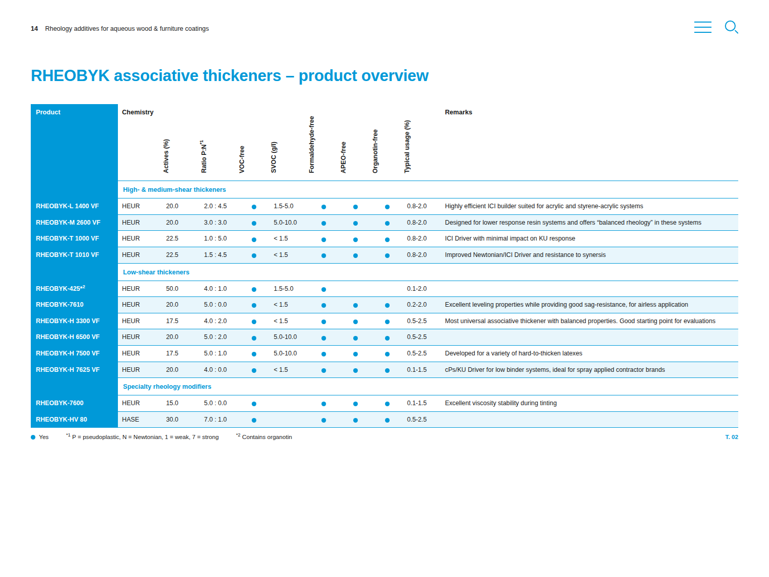14 Rheology additives for aqueous wood & furniture coatings
RHEOBYK associative thickeners – product overview
RHEOBYK associative thickeners – product overview
| Product | Chemistry | Actives (%) | Ratio P:N *1 | VOC-free | SVOC (g/l) | Formaldehyde-free | APEO-free | Organotin-free | Typical usage (%) | Remarks |
| --- | --- | --- | --- | --- | --- | --- | --- | --- | --- | --- |
| | High- & medium-shear thickeners |
| RHEOBYK-L 1400 VF | HEUR | 20.0 | 2.0 : 4.5 | | 1.5-5.0 | | | | 0.8-2.0 | Highly efficient ICI builder suited for acrylic and styrene-acrylic systems |
| RHEOBYK-M 2600 VF | HEUR | 20.0 | 3.0 : 3.0 | | 5.0-10.0 | | | | 0.8-2.0 | Designed for lower response resin systems and offers “balanced rheology” in these systems |
| RHEOBYK-T 1000 VF | HEUR | 22.5 | 1.0 : 5.0 | | < 1.5 | | | | 0.8-2.0 | ICI Driver with minimal impact on KU response |
| RHEOBYK-T 1010 VF | HEUR | 22.5 | 1.5 : 4.5 | | < 1.5 | | | | 0.8-2.0 | Improved Newtonian/ICI Driver and resistance to synersis |
| | Low-shear thickeners |
| RHEOBYK-425* 2 | HEUR | 50.0 | 4.0 : 1.0 | | 1.5-5.0 | | | | 0.1-2.0 | |
| RHEOBYK-7610 | HEUR | 20.0 | 5.0 : 0.0 | | < 1.5 | | | | 0.2-2.0 | Excellent leveling properties while providing good sag-resistance, for airless application |
| RHEOBYK-H 3300 VF | HEUR | 17.5 | 4.0 : 2.0 | | < 1.5 | | | | 0.5-2.5 | Most universal associative thickener with balanced properties. Good starting point for evaluations |
| RHEOBYK-H 6500 VF | HEUR | 20.0 | 5.0 : 2.0 | | 5.0-10.0 | | | | 0.5-2.5 | |
| RHEOBYK-H 7500 VF | HEUR | 17.5 | 5.0 : 1.0 | | 5.0-10.0 | | | | 0.5-2.5 | Developed for a variety of hard-to-thicken latexes |
| RHEOBYK-H 7625 VF | HEUR | 20.0 | 4.0 : 0.0 | | < 1.5 | | | | 0.1-1.5 | cPs/KU Driver for low binder systems, ideal for spray applied contractor brands |
| | Specialty rheology modifiers |
| RHEOBYK-7600 | HEUR | 15.0 | 5.0 : 0.0 | | | | | | 0.1-1.5 | Excellent viscosity stability during tinting |
| RHEOBYK-HV 80 | HASE | 30.0 | 7.0 : 1.0 | | | | | | 0.5-2.5 | |
Yes *1 P = pseudoplastic, N = Newtonian, 1 = weak, 7 = strong *2 Contains organotin T. 02